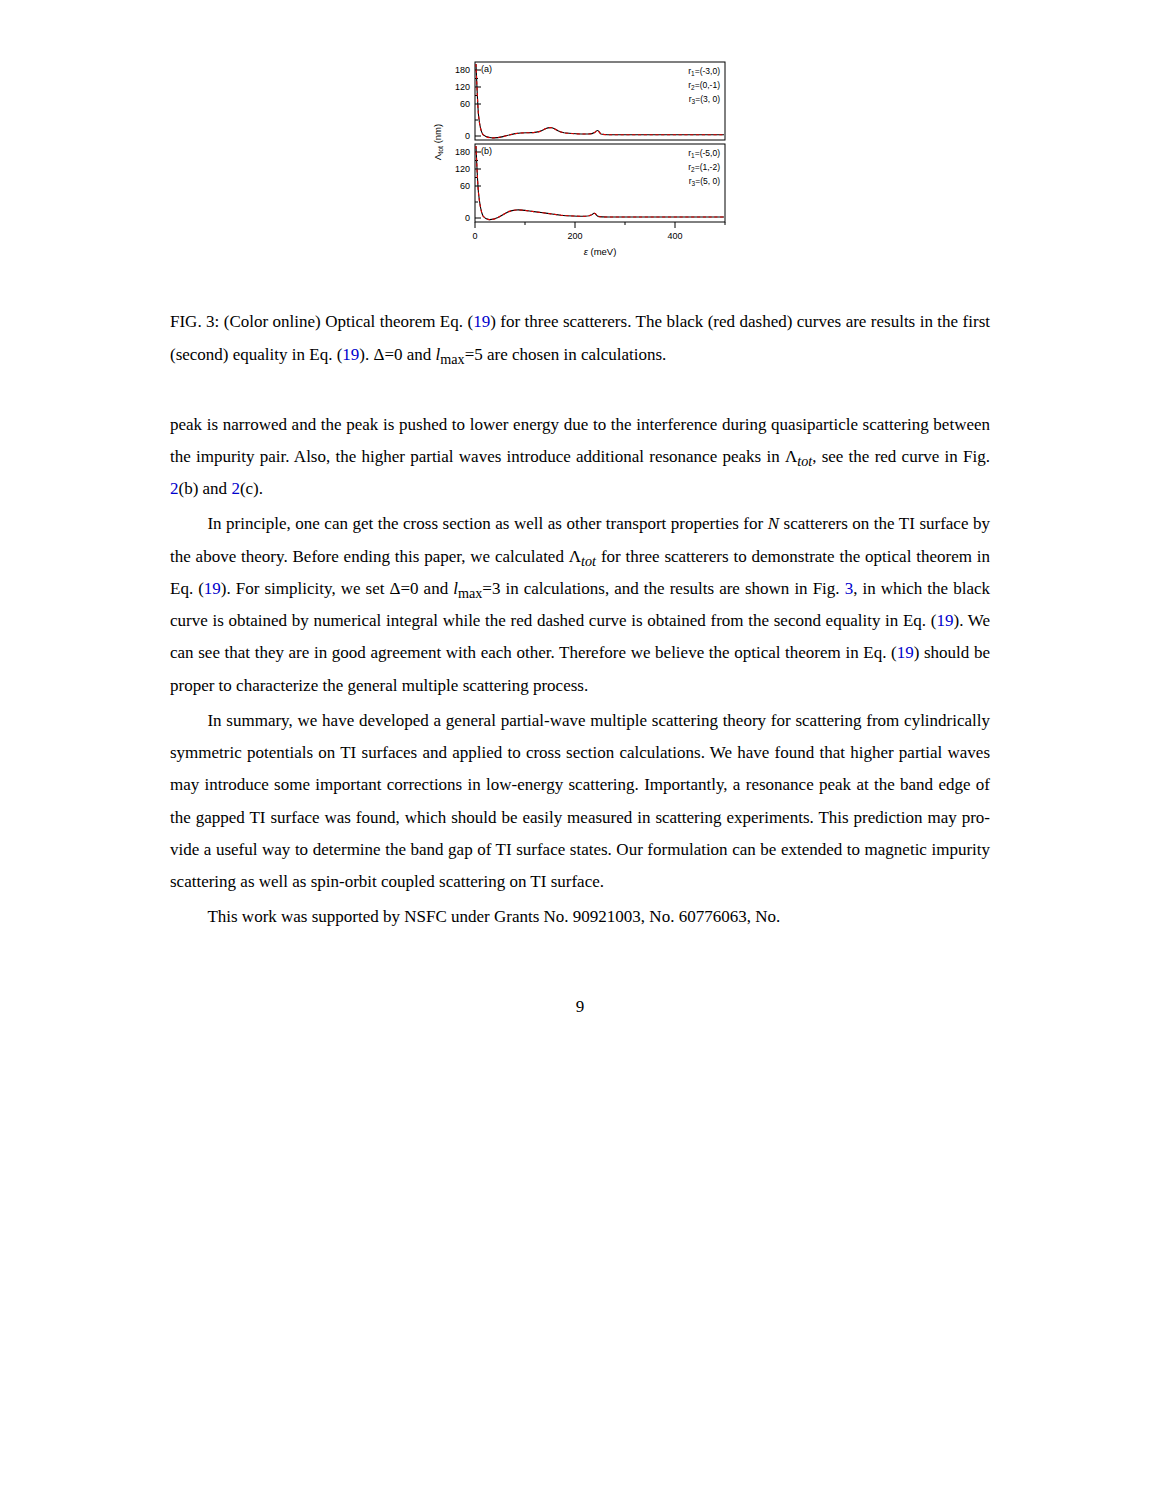180 120 60 0 180 120 60 0 0 200 400 ε (meV) Λtot (nm) (a) (b) r1=(-3,0) r2=(0,-1) r3=(3, 0) r1=(-5,0) r2=(1,-2) r3=(5, 0)
FIG. 3: (Color online) Optical theorem Eq. (19) for three scatterers. The black (red dashed) curves are results in the first (second) equality in Eq. (19). Δ=0 and lmax=5 are chosen in calculations.
peak is narrowed and the peak is pushed to lower energy due to the interference during quasiparticle scattering between the impurity pair. Also, the higher partial waves introduce additional resonance peaks in Λtot, see the red curve in Fig. 2(b) and 2(c).
In principle, one can get the cross section as well as other transport properties for N scatterers on the TI surface by the above theory. Before ending this paper, we calculated Λtot for three scatterers to demonstrate the optical theorem in Eq. (19). For simplicity, we set Δ=0 and lmax=3 in calculations, and the results are shown in Fig. 3, in which the black curve is obtained by numerical integral while the red dashed curve is obtained from the second equality in Eq. (19). We can see that they are in good agreement with each other. Therefore we believe the optical theorem in Eq. (19) should be proper to characterize the general multiple scattering process.
In summary, we have developed a general partial-wave multiple scattering theory for scattering from cylindrically symmetric potentials on TI surfaces and applied to cross section calculations. We have found that higher partial waves may introduce some important corrections in low-energy scattering. Importantly, a resonance peak at the band edge of the gapped TI surface was found, which should be easily measured in scattering experiments. This prediction may provide a useful way to determine the band gap of TI surface states. Our formulation can be extended to magnetic impurity scattering as well as spin-orbit coupled scattering on TI surface.
This work was supported by NSFC under Grants No. 90921003, No. 60776063, No.
9